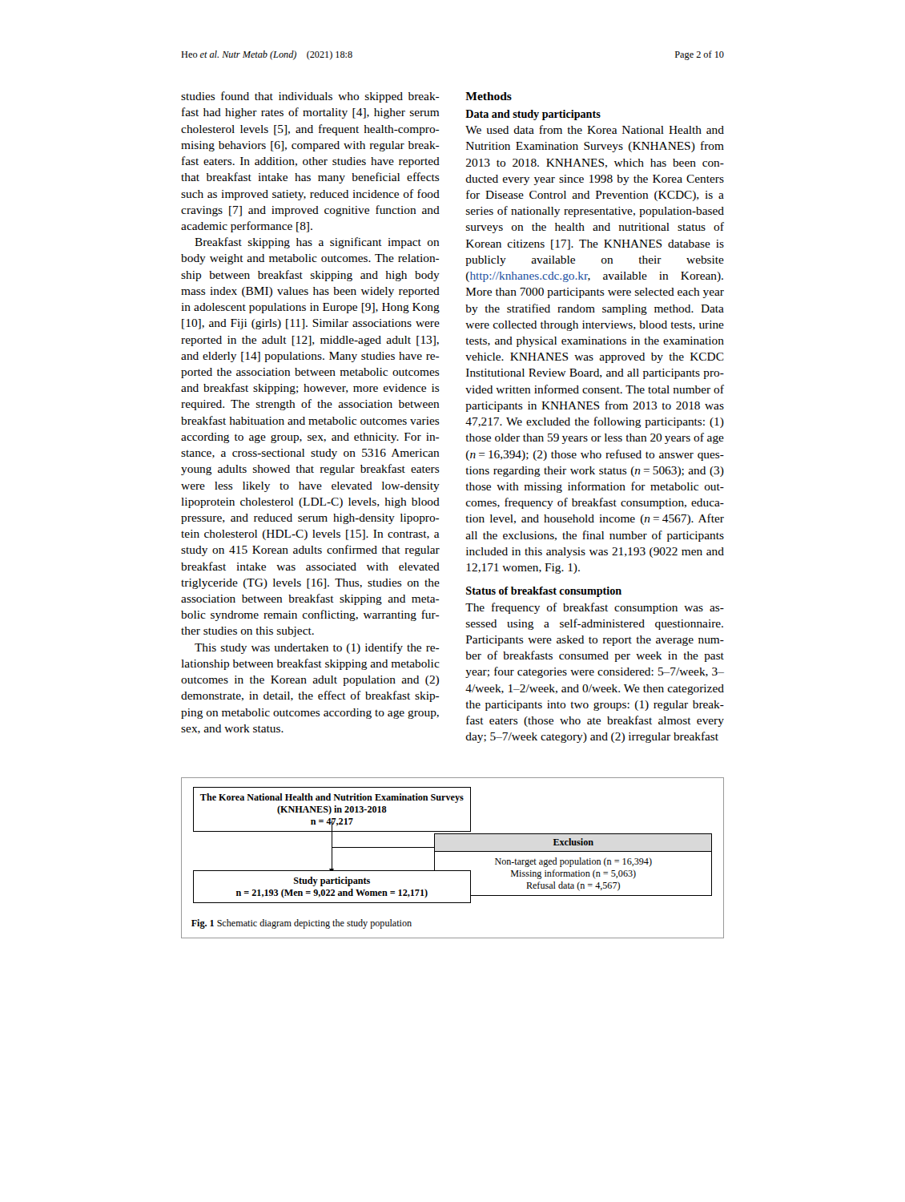Heo et al. Nutr Metab (Lond) (2021) 18:8
Page 2 of 10
studies found that individuals who skipped breakfast had higher rates of mortality [4], higher serum cholesterol levels [5], and frequent health-compromising behaviors [6], compared with regular breakfast eaters. In addition, other studies have reported that breakfast intake has many beneficial effects such as improved satiety, reduced incidence of food cravings [7] and improved cognitive function and academic performance [8].
Breakfast skipping has a significant impact on body weight and metabolic outcomes. The relationship between breakfast skipping and high body mass index (BMI) values has been widely reported in adolescent populations in Europe [9], Hong Kong [10], and Fiji (girls) [11]. Similar associations were reported in the adult [12], middle-aged adult [13], and elderly [14] populations. Many studies have reported the association between metabolic outcomes and breakfast skipping; however, more evidence is required. The strength of the association between breakfast habituation and metabolic outcomes varies according to age group, sex, and ethnicity. For instance, a cross-sectional study on 5316 American young adults showed that regular breakfast eaters were less likely to have elevated low-density lipoprotein cholesterol (LDL-C) levels, high blood pressure, and reduced serum high-density lipoprotein cholesterol (HDL-C) levels [15]. In contrast, a study on 415 Korean adults confirmed that regular breakfast intake was associated with elevated triglyceride (TG) levels [16]. Thus, studies on the association between breakfast skipping and metabolic syndrome remain conflicting, warranting further studies on this subject.
This study was undertaken to (1) identify the relationship between breakfast skipping and metabolic outcomes in the Korean adult population and (2) demonstrate, in detail, the effect of breakfast skipping on metabolic outcomes according to age group, sex, and work status.
Methods
Data and study participants
We used data from the Korea National Health and Nutrition Examination Surveys (KNHANES) from 2013 to 2018. KNHANES, which has been conducted every year since 1998 by the Korea Centers for Disease Control and Prevention (KCDC), is a series of nationally representative, population-based surveys on the health and nutritional status of Korean citizens [17]. The KNHANES database is publicly available on their website (http://knhanes.cdc.go.kr, available in Korean). More than 7000 participants were selected each year by the stratified random sampling method. Data were collected through interviews, blood tests, urine tests, and physical examinations in the examination vehicle. KNHANES was approved by the KCDC Institutional Review Board, and all participants provided written informed consent. The total number of participants in KNHANES from 2013 to 2018 was 47,217. We excluded the following participants: (1) those older than 59 years or less than 20 years of age (n = 16,394); (2) those who refused to answer questions regarding their work status (n = 5063); and (3) those with missing information for metabolic outcomes, frequency of breakfast consumption, education level, and household income (n = 4567). After all the exclusions, the final number of participants included in this analysis was 21,193 (9022 men and 12,171 women, Fig. 1).
Status of breakfast consumption
The frequency of breakfast consumption was assessed using a self-administered questionnaire. Participants were asked to report the average number of breakfasts consumed per week in the past year; four categories were considered: 5–7/week, 3–4/week, 1–2/week, and 0/week. We then categorized the participants into two groups: (1) regular breakfast eaters (those who ate breakfast almost every day; 5–7/week category) and (2) irregular breakfast
The Korea National Health and Nutrition Examination Surveys
(KNHANES) in 2013-2018
n = 47,217
Exclusion
Non-target aged population (n = 16,394)
Missing information (n = 5,063)
Refusal data (n = 4,567)
Study participants
n = 21,193 (Men = 9,022 and Women = 12,171)
Fig. 1 Schematic diagram depicting the study population